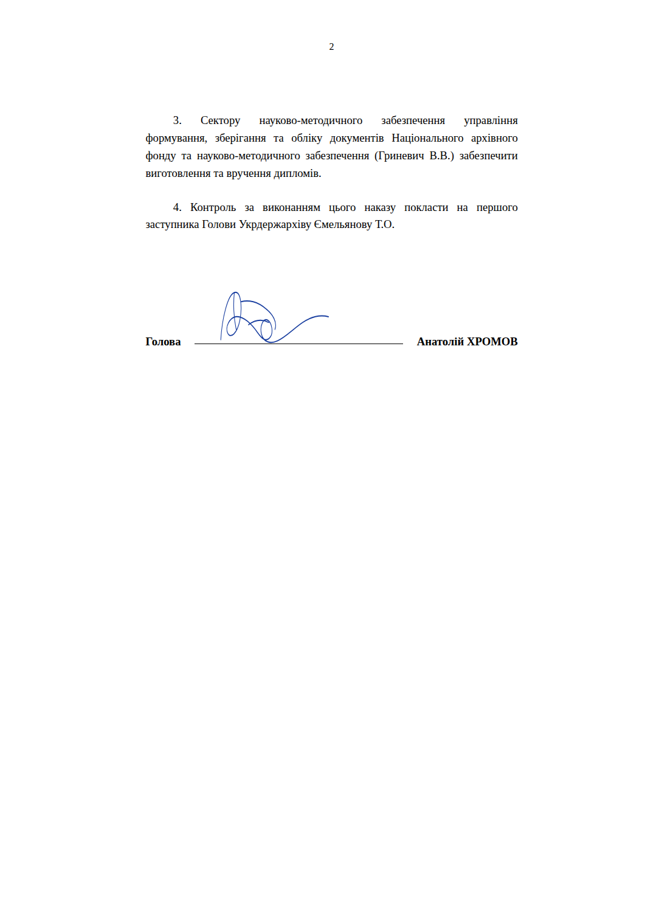2
3. Сектору науково-методичного забезпечення управління формування, зберігання та обліку документів Національного архівного фонду та науково-методичного забезпечення (Гриневич В.В.) забезпечити виготовлення та вручення дипломів.
4. Контроль за виконанням цього наказу покласти на першого заступника Голови Укрдержархіву Ємельянову Т.О.
Голова
Анатолій ХРОМОВ